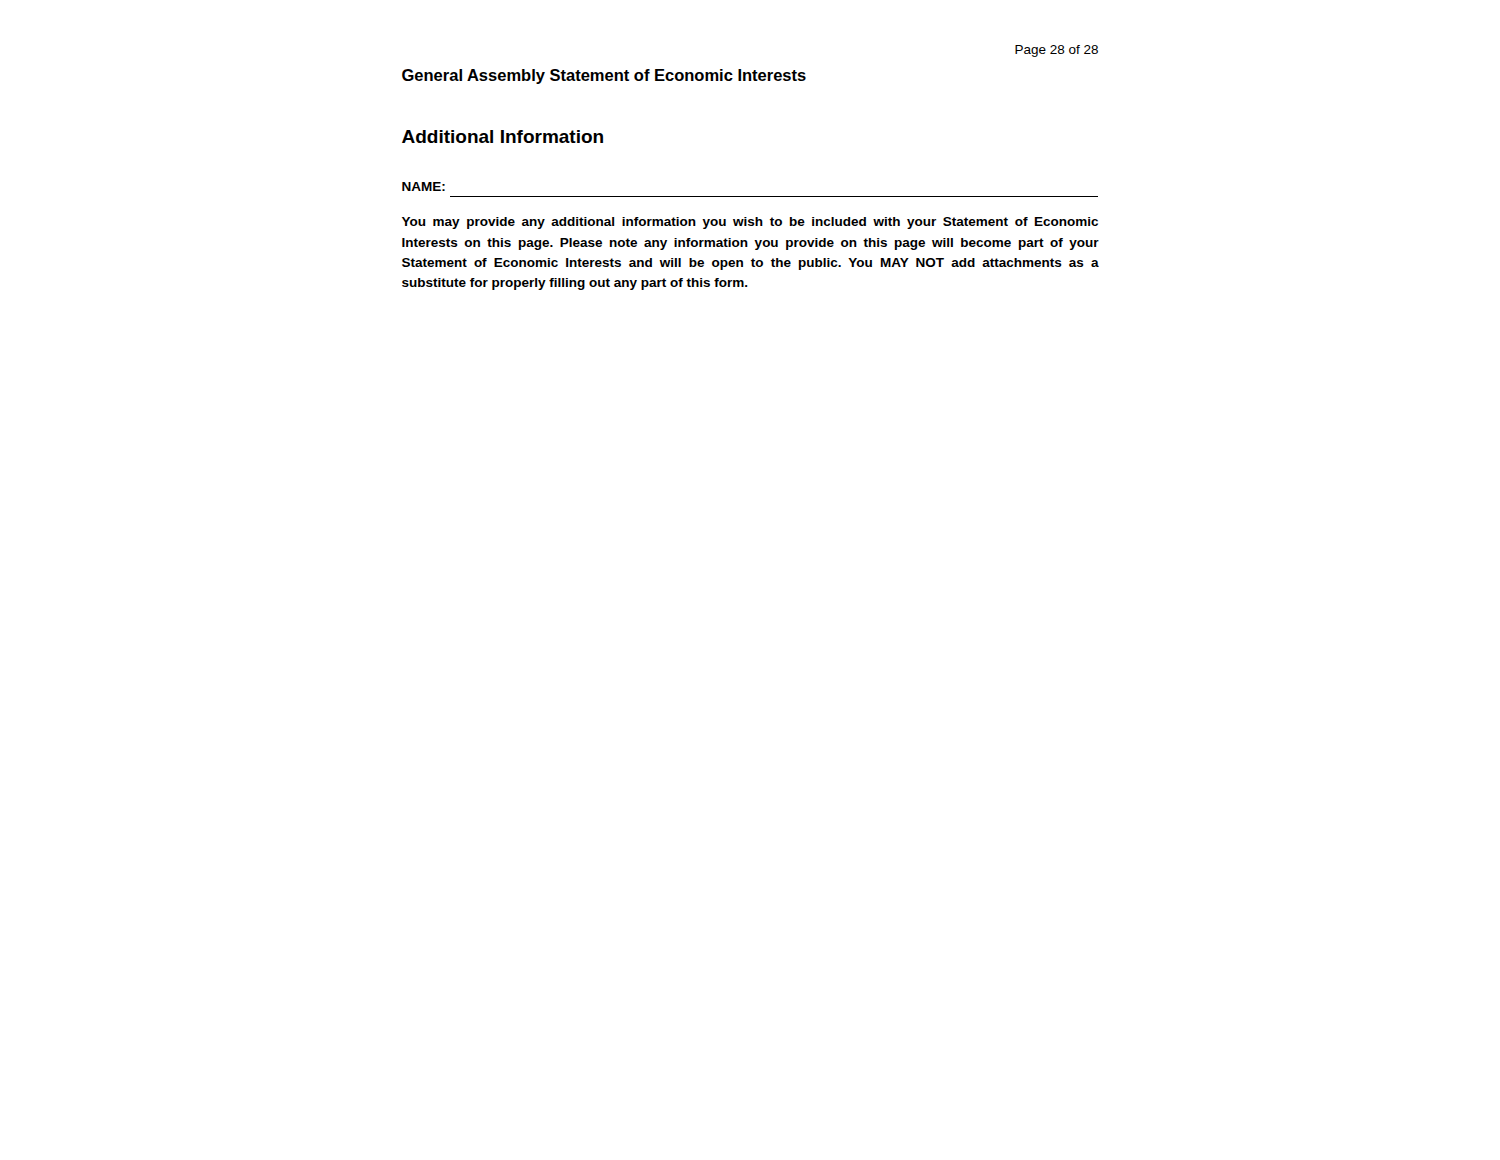Page 28 of 28
General Assembly Statement of Economic Interests
Additional Information
NAME:
You may provide any additional information you wish to be included with your Statement of Economic Interests on this page. Please note any information you provide on this page will become part of your Statement of Economic Interests and will be open to the public. You MAY NOT add attachments as a substitute for properly filling out any part of this form.